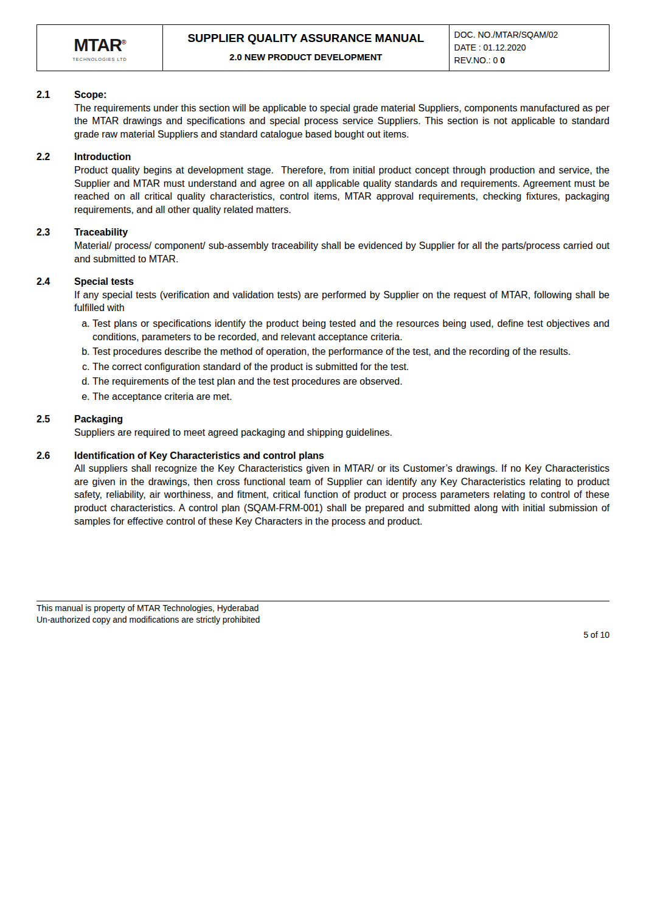| MTAR ® TECHNOLOGIES LTD | SUPPLIER QUALITY ASSURANCE MANUAL 2.0 NEW PRODUCT DEVELOPMENT | DOC. NO./MTAR/SQAM/02 DATE : 01.12.2020 REV.NO.: 0 0 |
2.1 Scope:
The requirements under this section will be applicable to special grade material Suppliers, components manufactured as per the MTAR drawings and specifications and special process service Suppliers. This section is not applicable to standard grade raw material Suppliers and standard catalogue based bought out items.
2.2 Introduction
Product quality begins at development stage. Therefore, from initial product concept through production and service, the Supplier and MTAR must understand and agree on all applicable quality standards and requirements. Agreement must be reached on all critical quality characteristics, control items, MTAR approval requirements, checking fixtures, packaging requirements, and all other quality related matters.
2.3 Traceability
Material/ process/ component/ sub-assembly traceability shall be evidenced by Supplier for all the parts/process carried out and submitted to MTAR.
2.4 Special tests
If any special tests (verification and validation tests) are performed by Supplier on the request of MTAR, following shall be fulfilled with
Test plans or specifications identify the product being tested and the resources being used, define test objectives and conditions, parameters to be recorded, and relevant acceptance criteria.
Test procedures describe the method of operation, the performance of the test, and the recording of the results.
The correct configuration standard of the product is submitted for the test.
The requirements of the test plan and the test procedures are observed.
The acceptance criteria are met.
2.5 Packaging
Suppliers are required to meet agreed packaging and shipping guidelines.
2.6 Identification of Key Characteristics and control plans
All suppliers shall recognize the Key Characteristics given in MTAR/ or its Customer’s drawings. If no Key Characteristics are given in the drawings, then cross functional team of Supplier can identify any Key Characteristics relating to product safety, reliability, air worthiness, and fitment, critical function of product or process parameters relating to control of these product characteristics. A control plan (SQAM-FRM-001) shall be prepared and submitted along with initial submission of samples for effective control of these Key Characters in the process and product.
This manual is property of MTAR Technologies, Hyderabad
Un-authorized copy and modifications are strictly prohibited
5 of 10